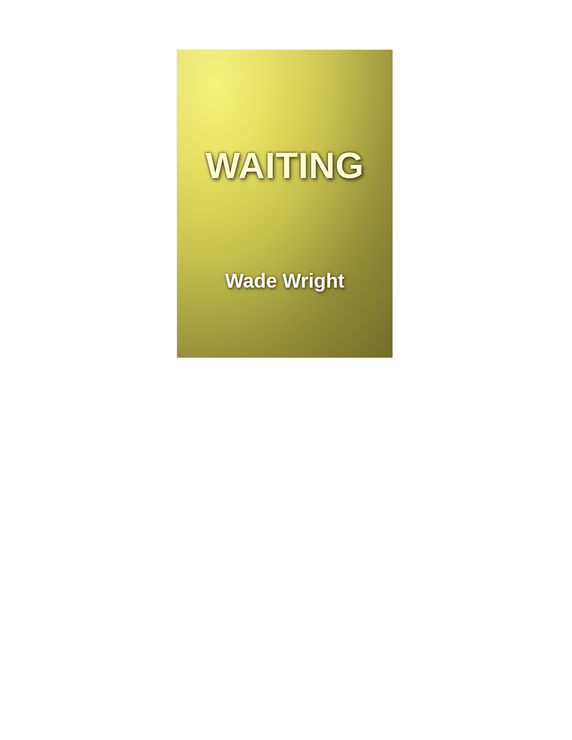WAITING
Wade Wright